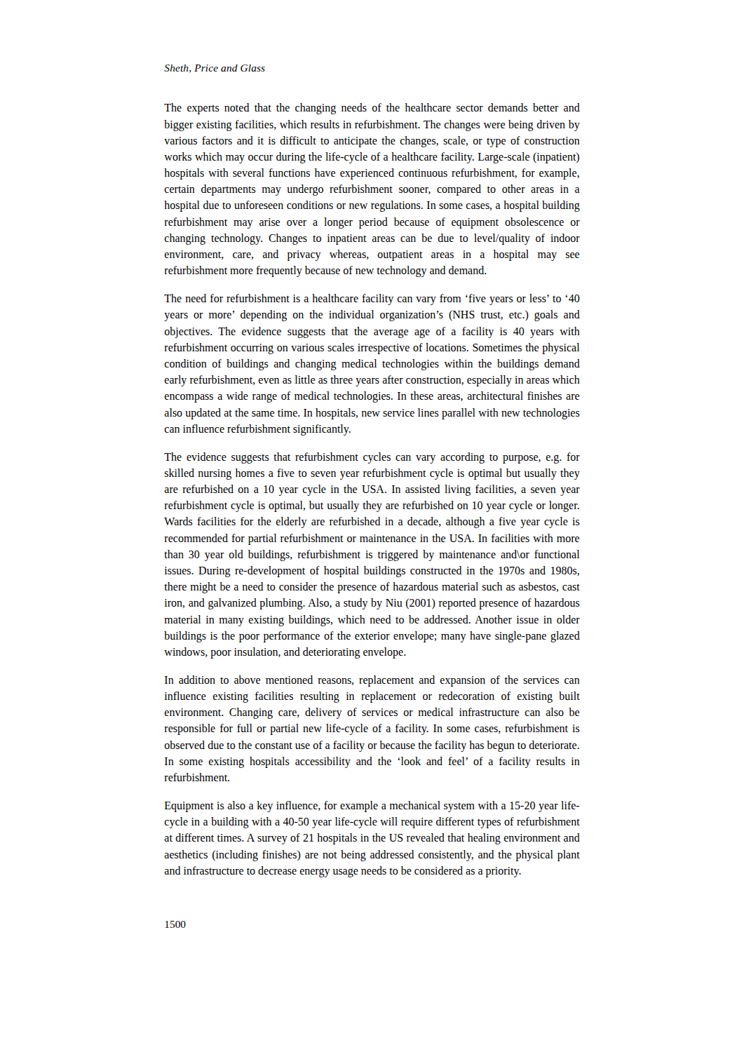Sheth, Price and Glass
The experts noted that the changing needs of the healthcare sector demands better and bigger existing facilities, which results in refurbishment. The changes were being driven by various factors and it is difficult to anticipate the changes, scale, or type of construction works which may occur during the life-cycle of a healthcare facility. Large-scale (inpatient) hospitals with several functions have experienced continuous refurbishment, for example, certain departments may undergo refurbishment sooner, compared to other areas in a hospital due to unforeseen conditions or new regulations. In some cases, a hospital building refurbishment may arise over a longer period because of equipment obsolescence or changing technology. Changes to inpatient areas can be due to level/quality of indoor environment, care, and privacy whereas, outpatient areas in a hospital may see refurbishment more frequently because of new technology and demand.
The need for refurbishment is a healthcare facility can vary from ‘five years or less’ to ‘40 years or more’ depending on the individual organization’s (NHS trust, etc.) goals and objectives. The evidence suggests that the average age of a facility is 40 years with refurbishment occurring on various scales irrespective of locations. Sometimes the physical condition of buildings and changing medical technologies within the buildings demand early refurbishment, even as little as three years after construction, especially in areas which encompass a wide range of medical technologies. In these areas, architectural finishes are also updated at the same time. In hospitals, new service lines parallel with new technologies can influence refurbishment significantly.
The evidence suggests that refurbishment cycles can vary according to purpose, e.g. for skilled nursing homes a five to seven year refurbishment cycle is optimal but usually they are refurbished on a 10 year cycle in the USA. In assisted living facilities, a seven year refurbishment cycle is optimal, but usually they are refurbished on 10 year cycle or longer. Wards facilities for the elderly are refurbished in a decade, although a five year cycle is recommended for partial refurbishment or maintenance in the USA. In facilities with more than 30 year old buildings, refurbishment is triggered by maintenance and\or functional issues. During re-development of hospital buildings constructed in the 1970s and 1980s, there might be a need to consider the presence of hazardous material such as asbestos, cast iron, and galvanized plumbing. Also, a study by Niu (2001) reported presence of hazardous material in many existing buildings, which need to be addressed. Another issue in older buildings is the poor performance of the exterior envelope; many have single-pane glazed windows, poor insulation, and deteriorating envelope.
In addition to above mentioned reasons, replacement and expansion of the services can influence existing facilities resulting in replacement or redecoration of existing built environment. Changing care, delivery of services or medical infrastructure can also be responsible for full or partial new life-cycle of a facility. In some cases, refurbishment is observed due to the constant use of a facility or because the facility has begun to deteriorate. In some existing hospitals accessibility and the ‘look and feel’ of a facility results in refurbishment.
Equipment is also a key influence, for example a mechanical system with a 15-20 year life-cycle in a building with a 40-50 year life-cycle will require different types of refurbishment at different times. A survey of 21 hospitals in the US revealed that healing environment and aesthetics (including finishes) are not being addressed consistently, and the physical plant and infrastructure to decrease energy usage needs to be considered as a priority.
1500